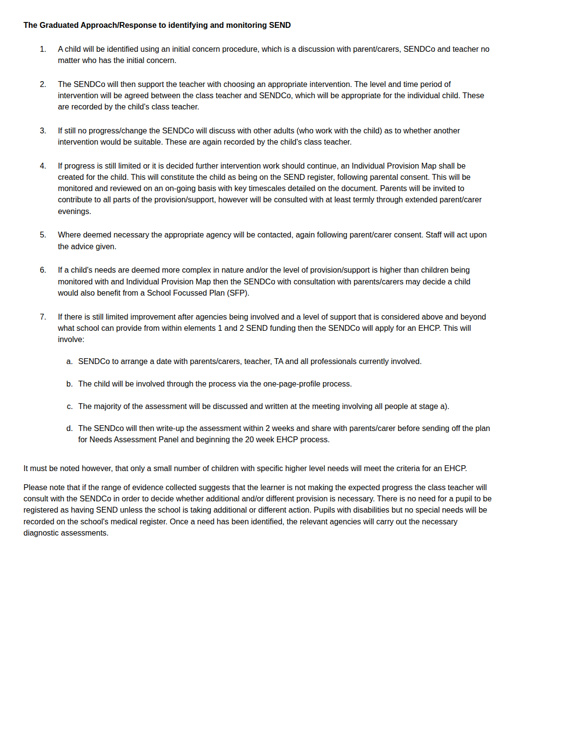The Graduated Approach/Response to identifying and monitoring SEND
A child will be identified using an initial concern procedure, which is a discussion with parent/carers, SENDCo and teacher no matter who has the initial concern.
The SENDCo will then support the teacher with choosing an appropriate intervention. The level and time period of intervention will be agreed between the class teacher and SENDCo, which will be appropriate for the individual child. These are recorded by the child's class teacher.
If still no progress/change the SENDCo will discuss with other adults (who work with the child) as to whether another intervention would be suitable. These are again recorded by the child's class teacher.
If progress is still limited or it is decided further intervention work should continue, an Individual Provision Map shall be created for the child. This will constitute the child as being on the SEND register, following parental consent. This will be monitored and reviewed on an on-going basis with key timescales detailed on the document. Parents will be invited to contribute to all parts of the provision/support, however will be consulted with at least termly through extended parent/carer evenings.
Where deemed necessary the appropriate agency will be contacted, again following parent/carer consent. Staff will act upon the advice given.
If a child's needs are deemed more complex in nature and/or the level of provision/support is higher than children being monitored with and Individual Provision Map then the SENDCo with consultation with parents/carers may decide a child would also benefit from a School Focussed Plan (SFP).
If there is still limited improvement after agencies being involved and a level of support that is considered above and beyond what school can provide from within elements 1 and 2 SEND funding then the SENDCo will apply for an EHCP. This will involve:
SENDCo to arrange a date with parents/carers, teacher, TA and all professionals currently involved.
The child will be involved through the process via the one-page-profile process.
The majority of the assessment will be discussed and written at the meeting involving all people at stage a).
The SENDco will then write-up the assessment within 2 weeks and share with parents/carer before sending off the plan for Needs Assessment Panel and beginning the 20 week EHCP process.
It must be noted however, that only a small number of children with specific higher level needs will meet the criteria for an EHCP.
Please note that if the range of evidence collected suggests that the learner is not making the expected progress the class teacher will consult with the SENDCo in order to decide whether additional and/or different provision is necessary. There is no need for a pupil to be registered as having SEND unless the school is taking additional or different action. Pupils with disabilities but no special needs will be recorded on the school's medical register. Once a need has been identified, the relevant agencies will carry out the necessary diagnostic assessments.